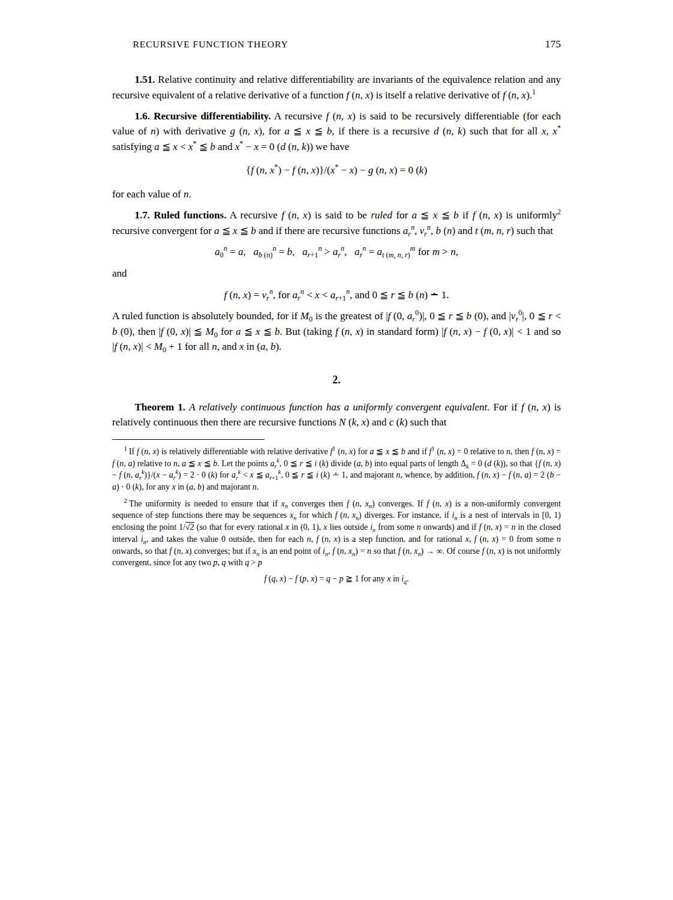RECURSIVE FUNCTION THEORY 175
1.51. Relative continuity and relative differentiability are invariants of the equivalence relation and any recursive equivalent of a relative derivative of a function f (n, x) is itself a relative derivative of f (n, x).1
1.6. Recursive differentiability. A recursive f (n, x) is said to be recursively differentiable (for each value of n) with derivative g (n, x), for a ≦ x ≦ b, if there is a recursive d (n, k) such that for all x, x* satisfying a ≦ x < x* ≦ b and x* − x = 0 (d (n, k)) we have
{f (n, x*) − f (n, x)}/(x* − x) − g (n, x) = 0 (k)
for each value of n.
1.7. Ruled functions. A recursive f (n, x) is said to be ruled for a ≦ x ≦ b if f (n, x) is uniformly2 recursive convergent for a ≦ x ≦ b and if there are recursive functions arn, vrn, b (n) and t (m, n, r) such that
a0n = a, ab (n)n = b, ar+1n > arn, arn = at (m, n, r)m for m > n,
and
f (n, x) = vrn, for arn < x < ar+1n, and 0 ≦ r ≦ b (n) ∸ 1.
A ruled function is absolutely bounded, for if M0 is the greatest of |f (0, ar0)|, 0 ≦ r ≦ b (0), and |vr0|, 0 ≦ r < b (0), then |f (0, x)| ≦ M0 for a ≦ x ≦ b. But (taking f (n, x) in standard form) |f (n, x) − f (0, x)| < 1 and so |f (n, x)| < M0 + 1 for all n, and x in (a, b).
2.
Theorem 1. A relatively continuous function has a uniformly convergent equivalent. For if f (n, x) is relatively continuous then there are recursive functions N (k, x) and c (k) such that
1 If f (n, x) is relatively differentiable with relative derivative f1 (n, x) for a ≦ x ≦ b and if f1 (n, x) = 0 relative to n, then f (n, x) = f (n, a) relative to n, a ≦ x ≦ b. Let the points ark, 0 ≦ r ≦ i (k) divide (a, b) into equal parts of length Δk = 0 (d (k)), so that {f (n, x) − f (n, ark)}/(x − ark) = 2 · 0 (k) for ark < x ≦ ar+1k, 0 ≦ r ≦ i (k) ∸ 1, and majorant n, whence, by addition, f (n, x) − f (n, a) = 2 (b − a) · 0 (k), for any x in (a, b) and majorant n.
2 The uniformity is needed to ensure that if xn converges then f (n, xn) converges. If f (n, x) is a non-uniformly convergent sequence of step functions there may be sequences xn for which f (n, xn) diverges. For instance, if in is a nest of intervals in [0, 1) enclosing the point 1/√2 (so that for every rational x in (0, 1), x lies outside in from some n onwards) and if f (n, x) = n in the closed interval in, and takes the value 0 outside, then for each n, f (n, x) is a step function, and for rational x, f (n, x) = 0 from some n onwards, so that f (n, x) converges; but if xn is an end point of in, f (n, xn) = n so that f (n, xn) → ∞. Of course f (n, x) is not uniformly convergent, since for any two p, q with q > p
f (q, x) − f (p, x) = q − p ≧ 1 for any x in iq.